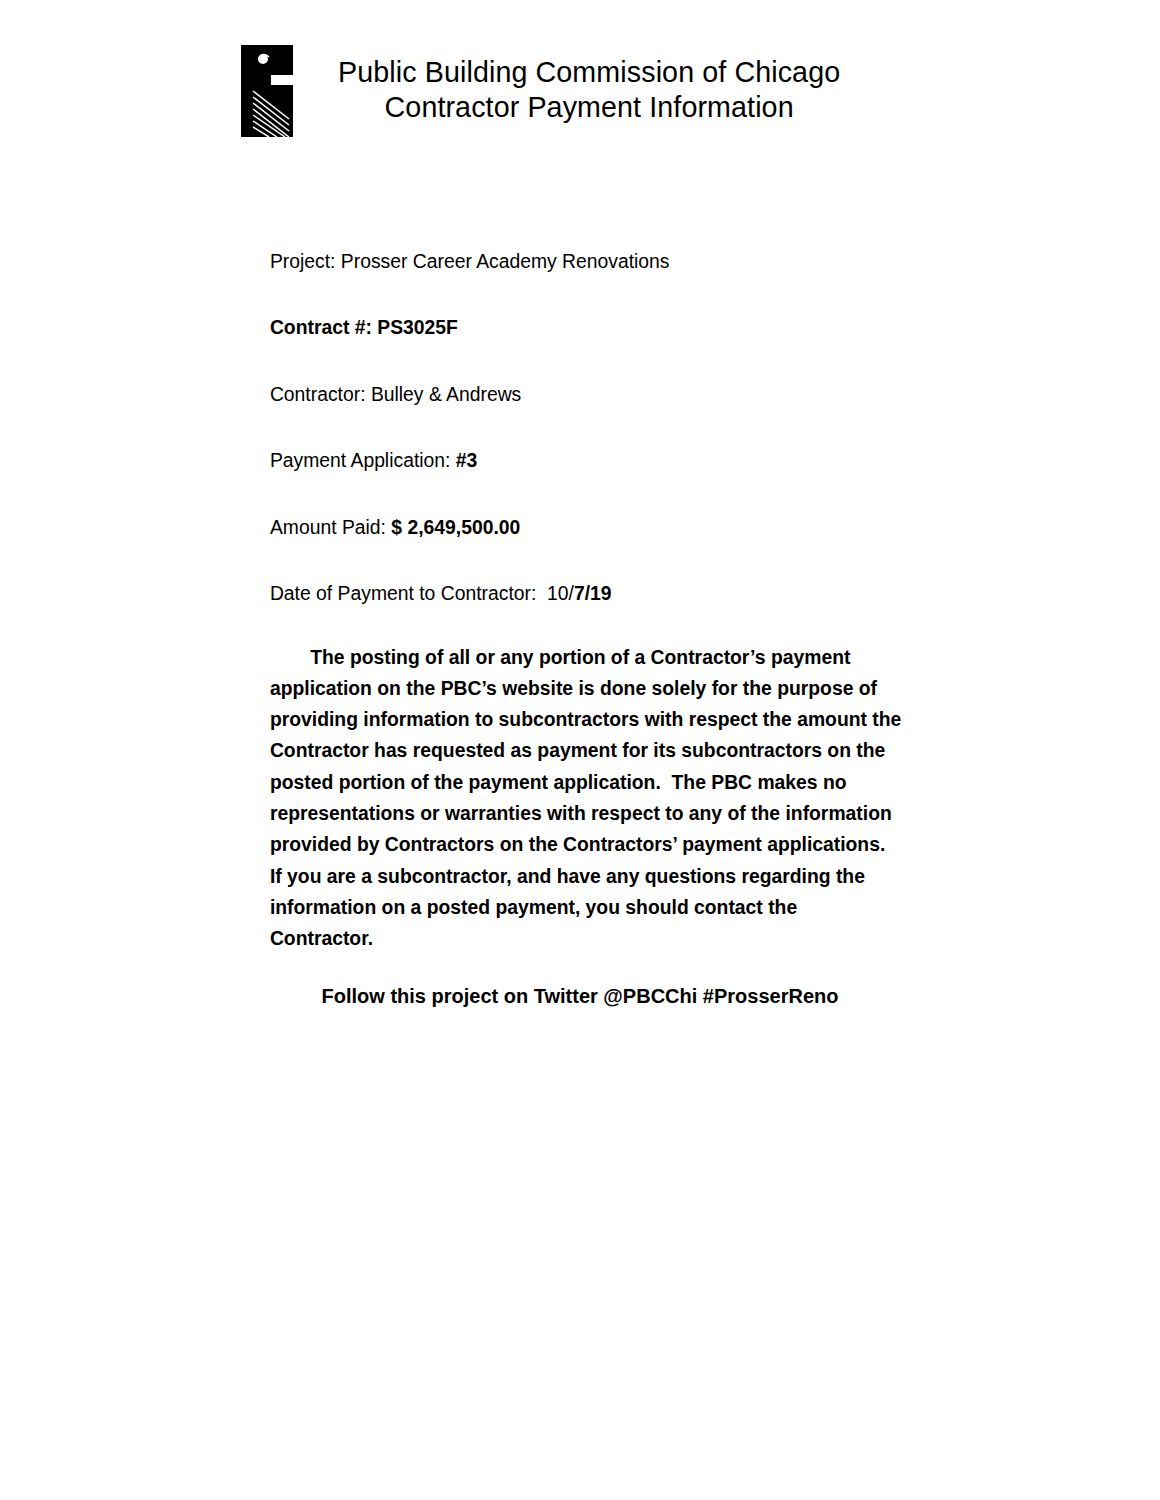Public Building Commission of Chicago
Contractor Payment Information
Project: Prosser Career Academy Renovations
Contract #: PS3025F
Contractor: Bulley & Andrews
Payment Application: #3
Amount Paid: $ 2,649,500.00
Date of Payment to Contractor: 10/7/19
The posting of all or any portion of a Contractor’s payment application on the PBC’s website is done solely for the purpose of providing information to subcontractors with respect the amount the Contractor has requested as payment for its subcontractors on the posted portion of the payment application. The PBC makes no representations or warranties with respect to any of the information provided by Contractors on the Contractors’ payment applications. If you are a subcontractor, and have any questions regarding the information on a posted payment, you should contact the Contractor.
Follow this project on Twitter @PBCChi #ProsserReno